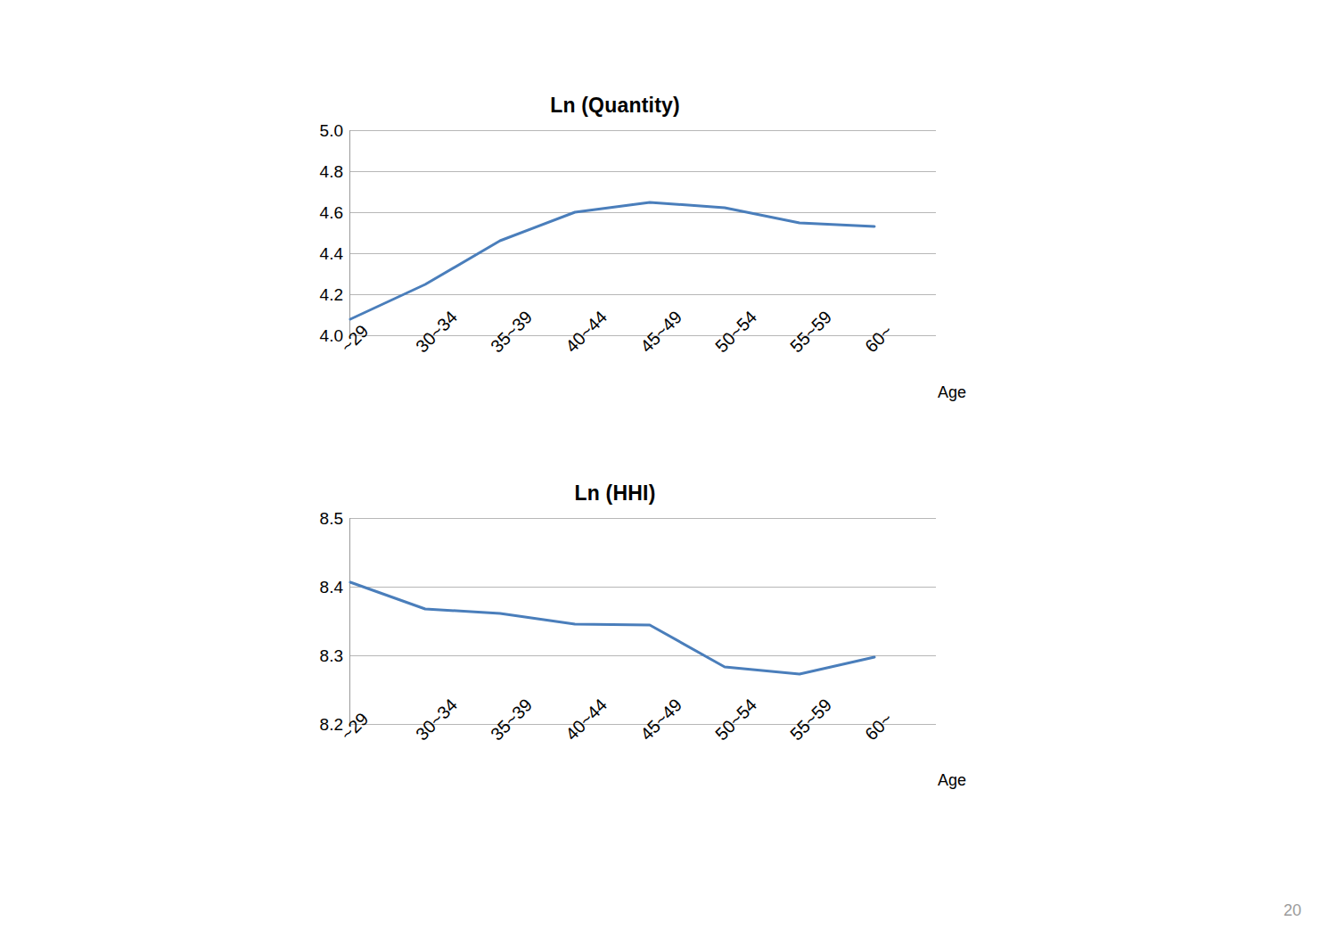Ln (Quantity)
gridlines + y labels : 5.0 top → 4.0 bottom
5.0
4.8
4.6
4.4
4.2
4.0
~29 30~34 35~39 40~44 45~49 50~54 55~59 60~ Age
Ln (HHI)
8.5
8.4
8.3
8.2
~29 30~34 35~39 40~44 45~49 50~54 55~59 60~ Age
20